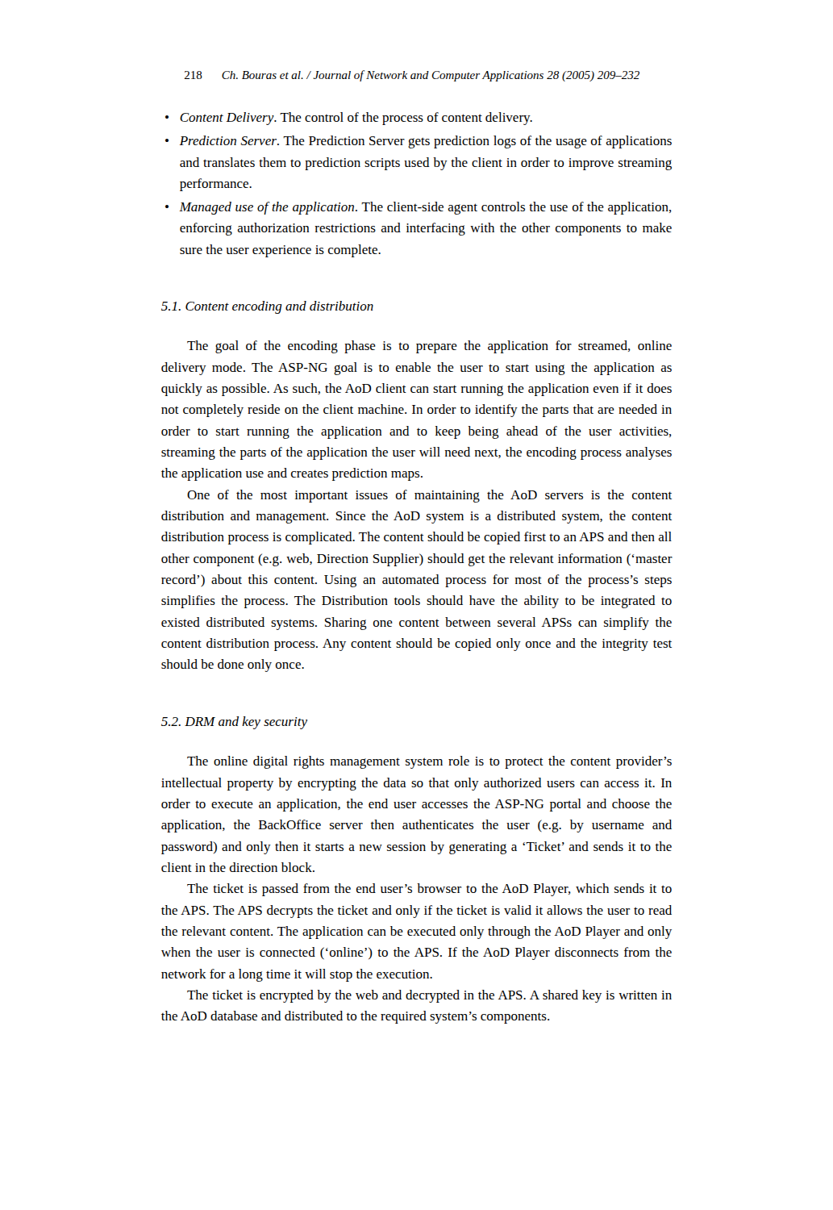218 Ch. Bouras et al. / Journal of Network and Computer Applications 28 (2005) 209–232
Content Delivery. The control of the process of content delivery.
Prediction Server. The Prediction Server gets prediction logs of the usage of applications and translates them to prediction scripts used by the client in order to improve streaming performance.
Managed use of the application. The client-side agent controls the use of the application, enforcing authorization restrictions and interfacing with the other components to make sure the user experience is complete.
5.1. Content encoding and distribution
The goal of the encoding phase is to prepare the application for streamed, online delivery mode. The ASP-NG goal is to enable the user to start using the application as quickly as possible. As such, the AoD client can start running the application even if it does not completely reside on the client machine. In order to identify the parts that are needed in order to start running the application and to keep being ahead of the user activities, streaming the parts of the application the user will need next, the encoding process analyses the application use and creates prediction maps.
One of the most important issues of maintaining the AoD servers is the content distribution and management. Since the AoD system is a distributed system, the content distribution process is complicated. The content should be copied first to an APS and then all other component (e.g. web, Direction Supplier) should get the relevant information (‘master record’) about this content. Using an automated process for most of the process’s steps simplifies the process. The Distribution tools should have the ability to be integrated to existed distributed systems. Sharing one content between several APSs can simplify the content distribution process. Any content should be copied only once and the integrity test should be done only once.
5.2. DRM and key security
The online digital rights management system role is to protect the content provider’s intellectual property by encrypting the data so that only authorized users can access it. In order to execute an application, the end user accesses the ASP-NG portal and choose the application, the BackOffice server then authenticates the user (e.g. by username and password) and only then it starts a new session by generating a ‘Ticket’ and sends it to the client in the direction block.
The ticket is passed from the end user’s browser to the AoD Player, which sends it to the APS. The APS decrypts the ticket and only if the ticket is valid it allows the user to read the relevant content. The application can be executed only through the AoD Player and only when the user is connected (‘online’) to the APS. If the AoD Player disconnects from the network for a long time it will stop the execution.
The ticket is encrypted by the web and decrypted in the APS. A shared key is written in the AoD database and distributed to the required system’s components.